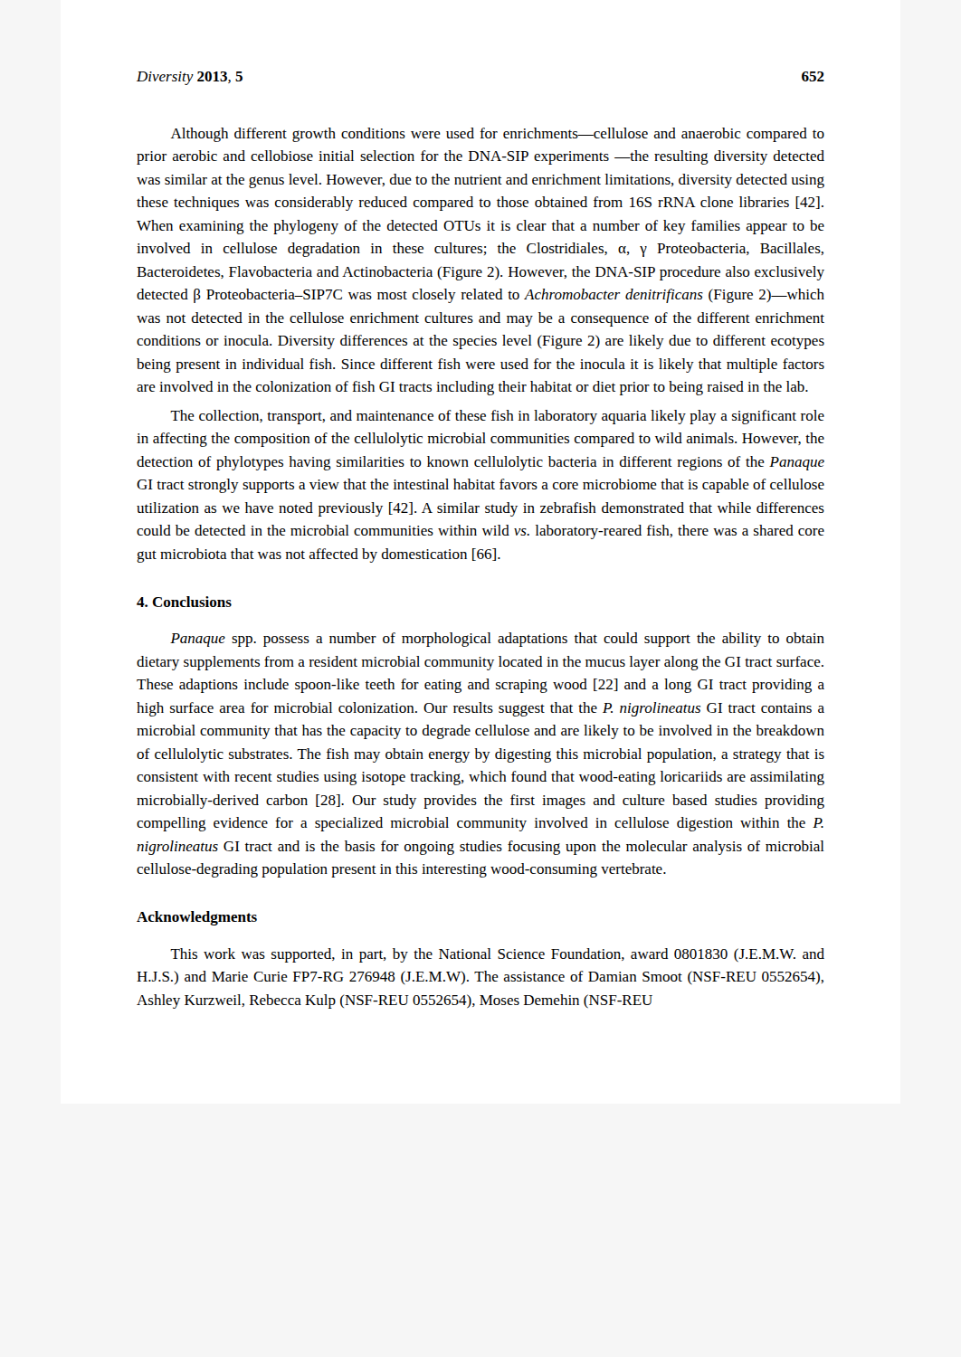Diversity 2013, 5 652
Although different growth conditions were used for enrichments—cellulose and anaerobic compared to prior aerobic and cellobiose initial selection for the DNA-SIP experiments —the resulting diversity detected was similar at the genus level. However, due to the nutrient and enrichment limitations, diversity detected using these techniques was considerably reduced compared to those obtained from 16S rRNA clone libraries [42]. When examining the phylogeny of the detected OTUs it is clear that a number of key families appear to be involved in cellulose degradation in these cultures; the Clostridiales, α, γ Proteobacteria, Bacillales, Bacteroidetes, Flavobacteria and Actinobacteria (Figure 2). However, the DNA-SIP procedure also exclusively detected β Proteobacteria–SIP7C was most closely related to Achromobacter denitrificans (Figure 2)—which was not detected in the cellulose enrichment cultures and may be a consequence of the different enrichment conditions or inocula. Diversity differences at the species level (Figure 2) are likely due to different ecotypes being present in individual fish. Since different fish were used for the inocula it is likely that multiple factors are involved in the colonization of fish GI tracts including their habitat or diet prior to being raised in the lab.
The collection, transport, and maintenance of these fish in laboratory aquaria likely play a significant role in affecting the composition of the cellulolytic microbial communities compared to wild animals. However, the detection of phylotypes having similarities to known cellulolytic bacteria in different regions of the Panaque GI tract strongly supports a view that the intestinal habitat favors a core microbiome that is capable of cellulose utilization as we have noted previously [42]. A similar study in zebrafish demonstrated that while differences could be detected in the microbial communities within wild vs. laboratory-reared fish, there was a shared core gut microbiota that was not affected by domestication [66].
4. Conclusions
Panaque spp. possess a number of morphological adaptations that could support the ability to obtain dietary supplements from a resident microbial community located in the mucus layer along the GI tract surface. These adaptions include spoon-like teeth for eating and scraping wood [22] and a long GI tract providing a high surface area for microbial colonization. Our results suggest that the P. nigrolineatus GI tract contains a microbial community that has the capacity to degrade cellulose and are likely to be involved in the breakdown of cellulolytic substrates. The fish may obtain energy by digesting this microbial population, a strategy that is consistent with recent studies using isotope tracking, which found that wood-eating loricariids are assimilating microbially-derived carbon [28]. Our study provides the first images and culture based studies providing compelling evidence for a specialized microbial community involved in cellulose digestion within the P. nigrolineatus GI tract and is the basis for ongoing studies focusing upon the molecular analysis of microbial cellulose-degrading population present in this interesting wood-consuming vertebrate.
Acknowledgments
This work was supported, in part, by the National Science Foundation, award 0801830 (J.E.M.W. and H.J.S.) and Marie Curie FP7-RG 276948 (J.E.M.W). The assistance of Damian Smoot (NSF-REU 0552654), Ashley Kurzweil, Rebecca Kulp (NSF-REU 0552654), Moses Demehin (NSF-REU